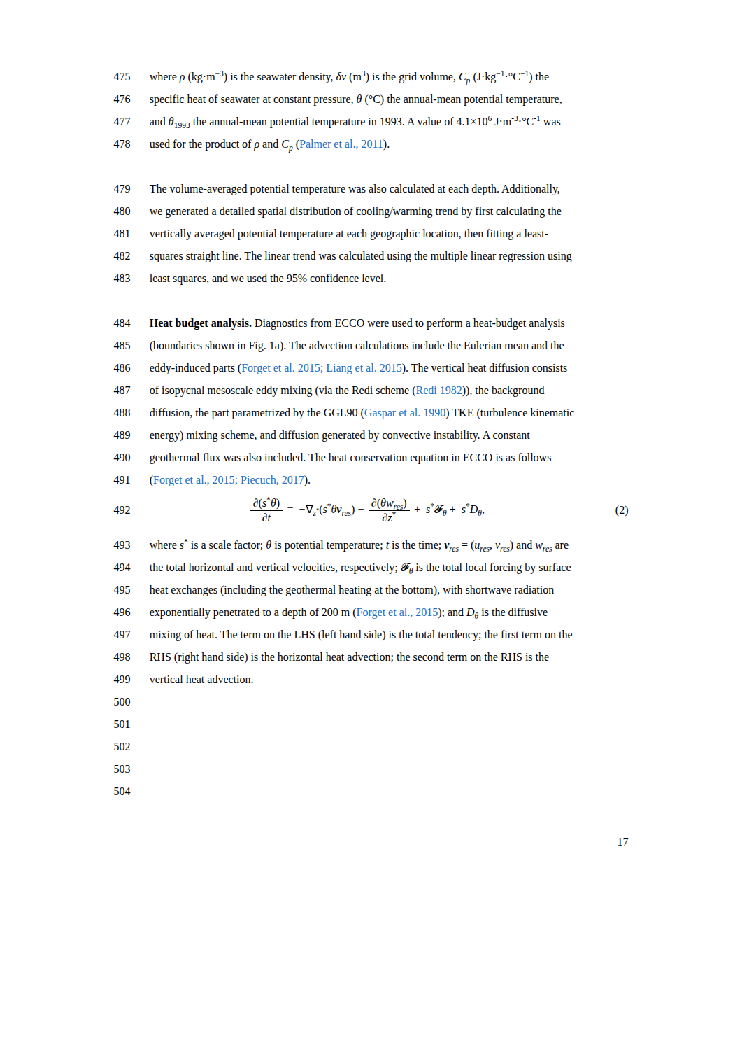475
where ρ (kg·m−3) is the seawater density, δv (m3) is the grid volume, Cp (J·kg−1·°C−1) the
476
specific heat of seawater at constant pressure, θ (°C) the annual-mean potential temperature,
477
and θ1993 the annual-mean potential temperature in 1993. A value of 4.1×106 J·m-3·°C-1 was
478
used for the product of ρ and Cp (Palmer et al., 2011).
479
The volume-averaged potential temperature was also calculated at each depth. Additionally,
480
we generated a detailed spatial distribution of cooling/warming trend by first calculating the
481
vertically averaged potential temperature at each geographic location, then fitting a least-
482
squares straight line. The linear trend was calculated using the multiple linear regression using
483
least squares, and we used the 95% confidence level.
484
Heat budget analysis. Diagnostics from ECCO were used to perform a heat-budget analysis
485
(boundaries shown in Fig. 1a). The advection calculations include the Eulerian mean and the
486
eddy-induced parts (Forget et al. 2015; Liang et al. 2015). The vertical heat diffusion consists
487
of isopycnal mesoscale eddy mixing (via the Redi scheme (Redi 1982)), the background
488
diffusion, the part parametrized by the GGL90 (Gaspar et al. 1990) TKE (turbulence kinematic
489
energy) mixing scheme, and diffusion generated by convective instability. A constant
490
geothermal flux was also included. The heat conservation equation in ECCO is as follows
491
(Forget et al., 2015; Piecuch, 2017).
492
∂(s*θ)∂t = −∇z*(s*θvres) − ∂(θwres)∂z* + s*𝓕θ + s*Dθ,
(2)
493
where s* is a scale factor; θ is potential temperature; t is the time; vres = (ures, vres) and wres are
494
the total horizontal and vertical velocities, respectively; 𝓕θ is the total local forcing by surface
495
heat exchanges (including the geothermal heating at the bottom), with shortwave radiation
496
exponentially penetrated to a depth of 200 m (Forget et al., 2015); and Dθ is the diffusive
497
mixing of heat. The term on the LHS (left hand side) is the total tendency; the first term on the
498
RHS (right hand side) is the horizontal heat advection; the second term on the RHS is the
499
vertical heat advection.
500
501
502
503
504
17